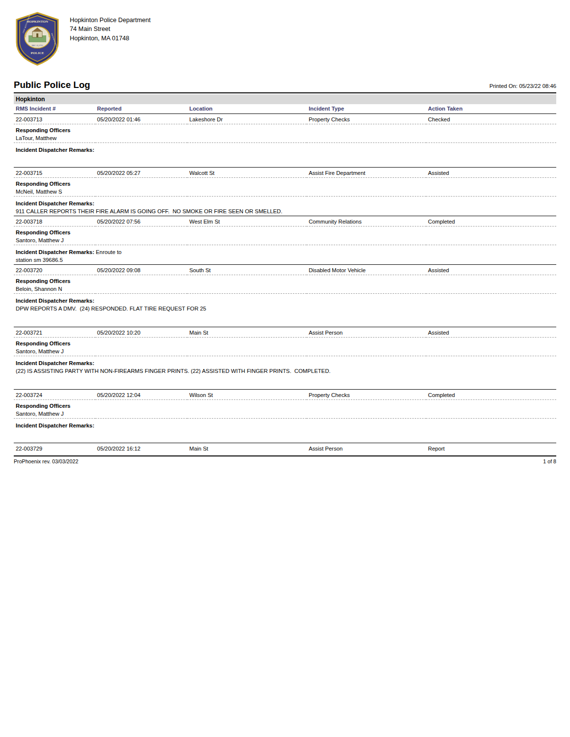HOPKINTON DEC.13,1715 POLICE FIRST MEETING HOUSE PRICE MANSION HOUSE
Hopkinton Police Department
74 Main Street
Hopkinton, MA 01748
Public Police Log
Printed On: 05/23/22 08:46
| Hopkinton |
| RMS Incident # | Reported | Location | Incident Type | Action Taken |
| 22-003713 | 05/20/2022 01:46 | Lakeshore Dr | Property Checks | Checked |
| Responding Officers |
| LaTour, Matthew |
| Incident Dispatcher Remarks: |
| 22-003715 | 05/20/2022 05:27 | Walcott St | Assist Fire Department | Assisted |
| Responding Officers |
| McNeil, Matthew S |
| Incident Dispatcher Remarks: |
| 911 CALLER REPORTS THEIR FIRE ALARM IS GOING OFF. NO SMOKE OR FIRE SEEN OR SMELLED. |
| 22-003718 | 05/20/2022 07:56 | West Elm St | Community Relations | Completed |
| Responding Officers |
| Santoro, Matthew J |
| Incident Dispatcher Remarks: Enroute to |
| station sm 39686.5 |
| 22-003720 | 05/20/2022 09:08 | South St | Disabled Motor Vehicle | Assisted |
| Responding Officers |
| Beloin, Shannon N |
| Incident Dispatcher Remarks: |
| DPW REPORTS A DMV. (24) RESPONDED. FLAT TIRE REQUEST FOR 25 |
| 22-003721 | 05/20/2022 10:20 | Main St | Assist Person | Assisted |
| Responding Officers |
| Santoro, Matthew J |
| Incident Dispatcher Remarks: |
| (22) IS ASSISTING PARTY WITH NON-FIREARMS FINGER PRINTS. (22) ASSISTED WITH FINGER PRINTS. COMPLETED. |
| 22-003724 | 05/20/2022 12:04 | Wilson St | Property Checks | Completed |
| Responding Officers |
| Santoro, Matthew J |
| Incident Dispatcher Remarks: |
| 22-003729 | 05/20/2022 16:12 | Main St | Assist Person | Report |
ProPhoenix rev. 03/03/2022
1 of 8